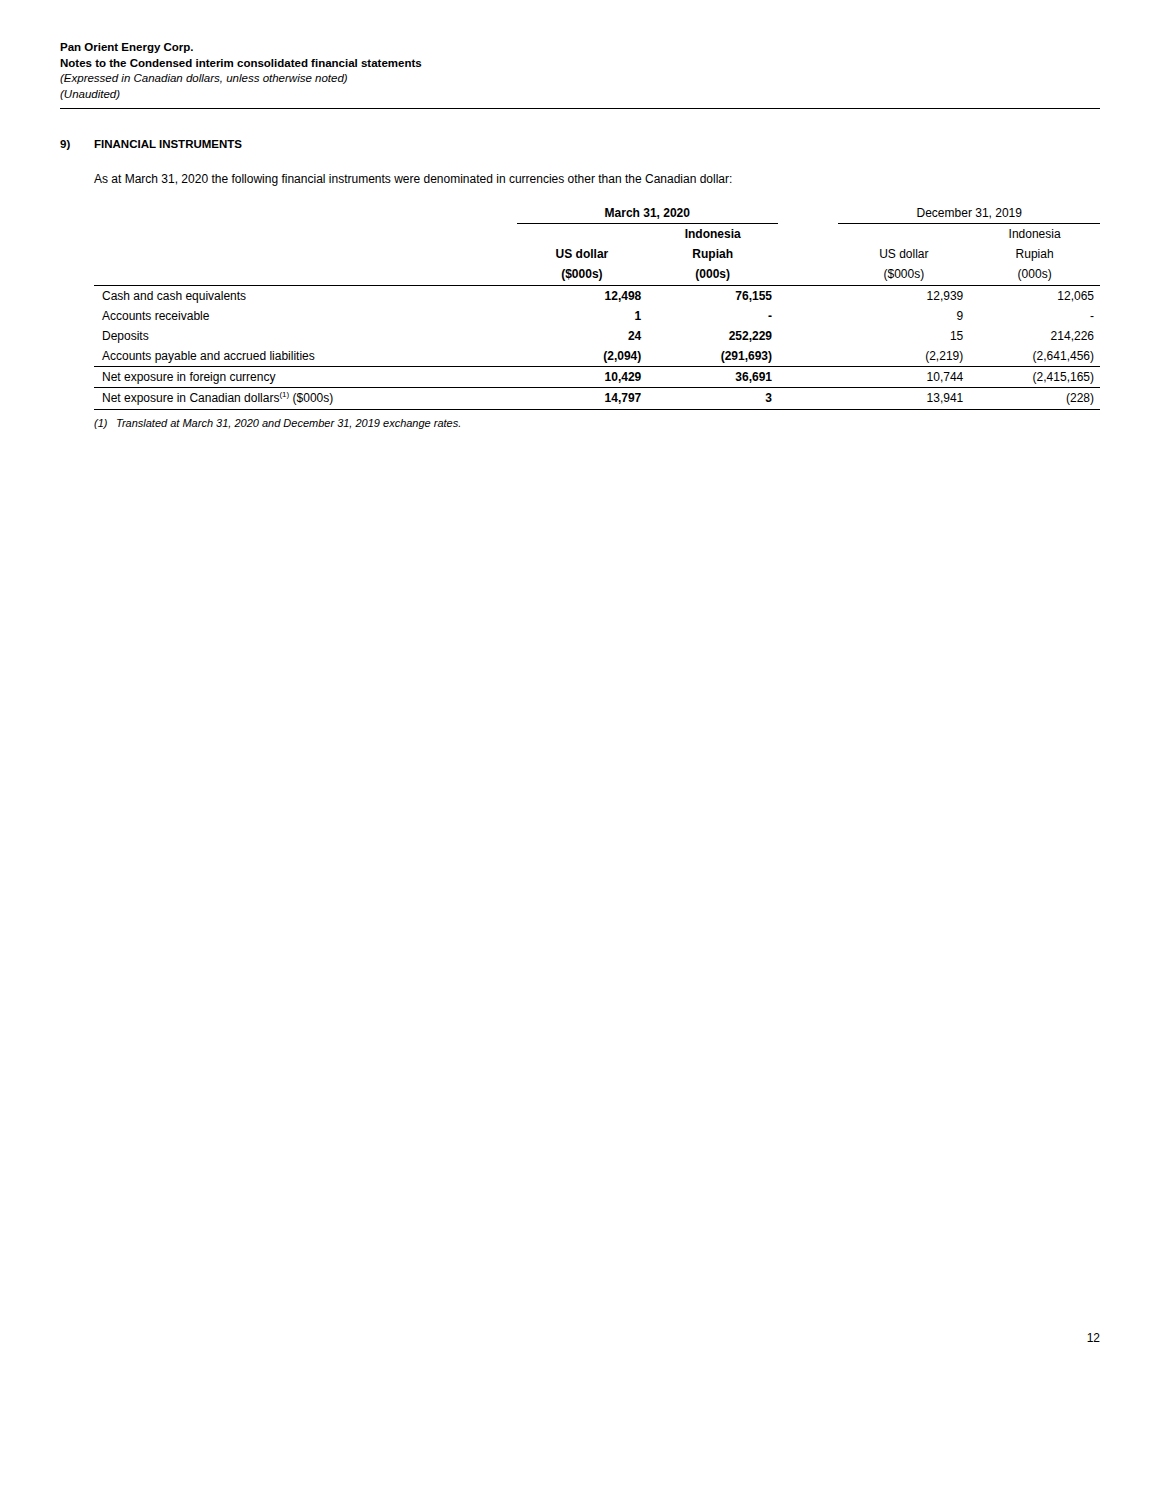Pan Orient Energy Corp.
Notes to the Condensed interim consolidated financial statements
(Expressed in Canadian dollars, unless otherwise noted)
(Unaudited)
9) FINANCIAL INSTRUMENTS
As at March 31, 2020 the following financial instruments were denominated in currencies other than the Canadian dollar:
| | March 31, 2020 | | December 31, 2019 |
| | | Indonesia | | | Indonesia |
| | US dollar | Rupiah | | US dollar | Rupiah |
| | ($000s) | (000s) | | ($000s) | (000s) |
| Cash and cash equivalents | 12,498 | 76,155 | | 12,939 | 12,065 |
| Accounts receivable | 1 | - | | 9 | - |
| Deposits | 24 | 252,229 | | 15 | 214,226 |
| Accounts payable and accrued liabilities | (2,094) | (291,693) | | (2,219) | (2,641,456) |
| Net exposure in foreign currency | 10,429 | 36,691 | | 10,744 | (2,415,165) |
| Net exposure in Canadian dollars (1) ($000s) | 14,797 | 3 | | 13,941 | (228) |
(1) Translated at March 31, 2020 and December 31, 2019 exchange rates.
12